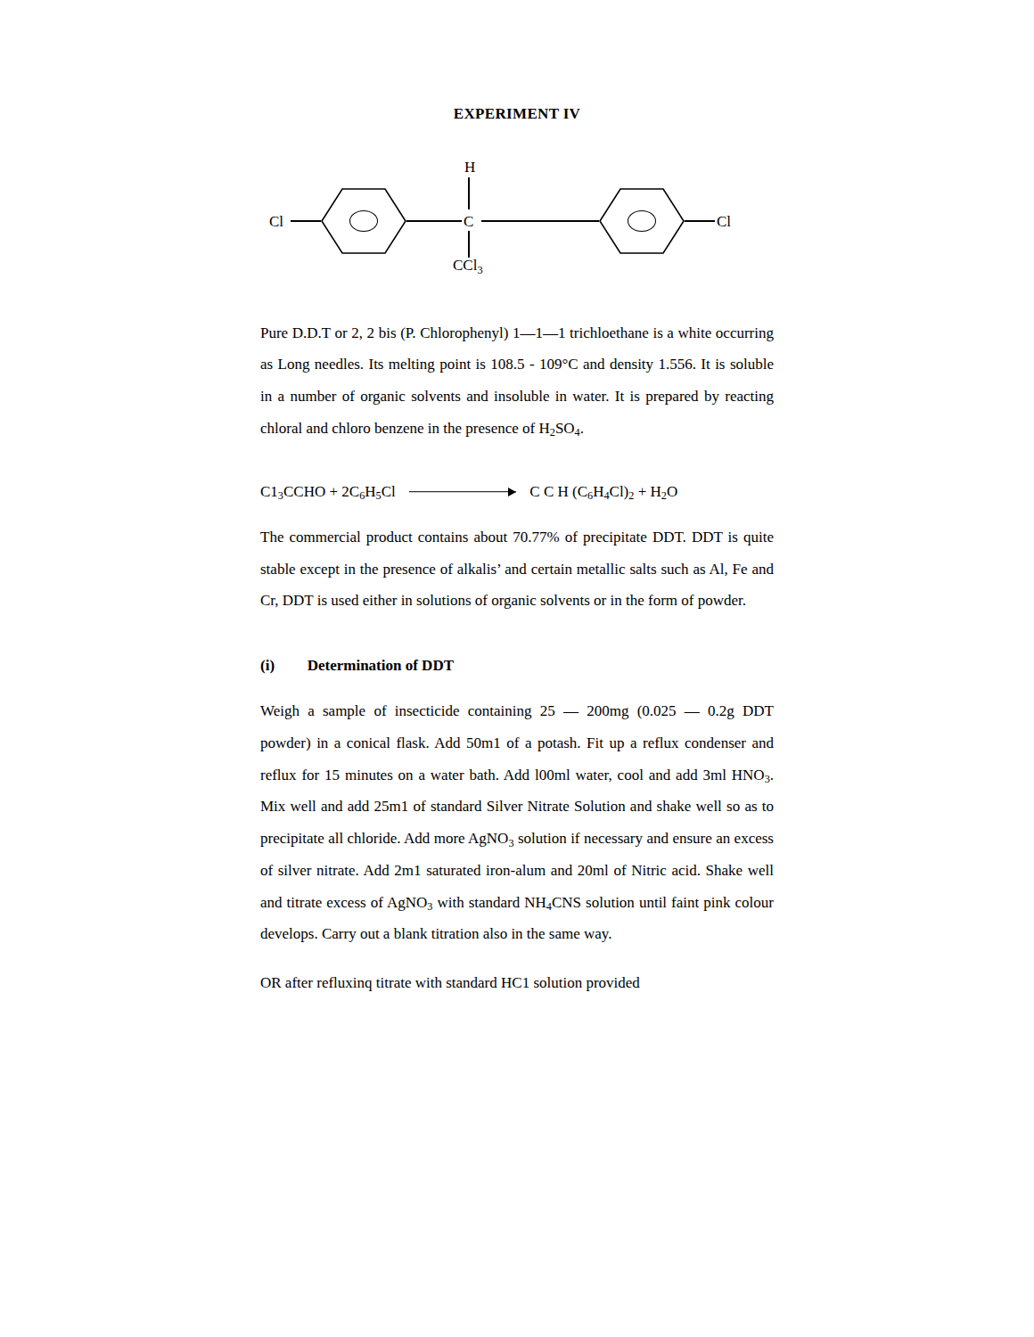EXPERIMENT IV
Cl C Cl H CCl3
Pure D.D.T or 2, 2 bis (P. Chlorophenyl) 1—1—1 trichloethane is a white occurring as Long needles. Its melting point is 108.5 - 109°C and density 1.556. It is soluble in a number of organic solvents and insoluble in water. It is prepared by reacting chloral and chloro benzene in the presence of H2SO4.
C13CCHO + 2C6H5Cl C C H (C6H4Cl)2 + H2O
The commercial product contains about 70.77% of precipitate DDT. DDT is quite stable except in the presence of alkalis’ and certain metallic salts such as Al, Fe and Cr, DDT is used either in solutions of organic solvents or in the form of powder.
(i) Determination of DDT
Weigh a sample of insecticide containing 25 — 200mg (0.025 — 0.2g DDT powder) in a conical flask. Add 50m1 of a potash. Fit up a reflux condenser and reflux for 15 minutes on a water bath. Add l00ml water, cool and add 3ml HNO3. Mix well and add 25m1 of standard Silver Nitrate Solution and shake well so as to precipitate all chloride. Add more AgNO3 solution if necessary and ensure an excess of silver nitrate. Add 2m1 saturated iron-alum and 20ml of Nitric acid. Shake well and titrate excess of AgNO3 with standard NH4CNS solution until faint pink colour develops. Carry out a blank titration also in the same way.
OR after refluxinq titrate with standard HC1 solution provided